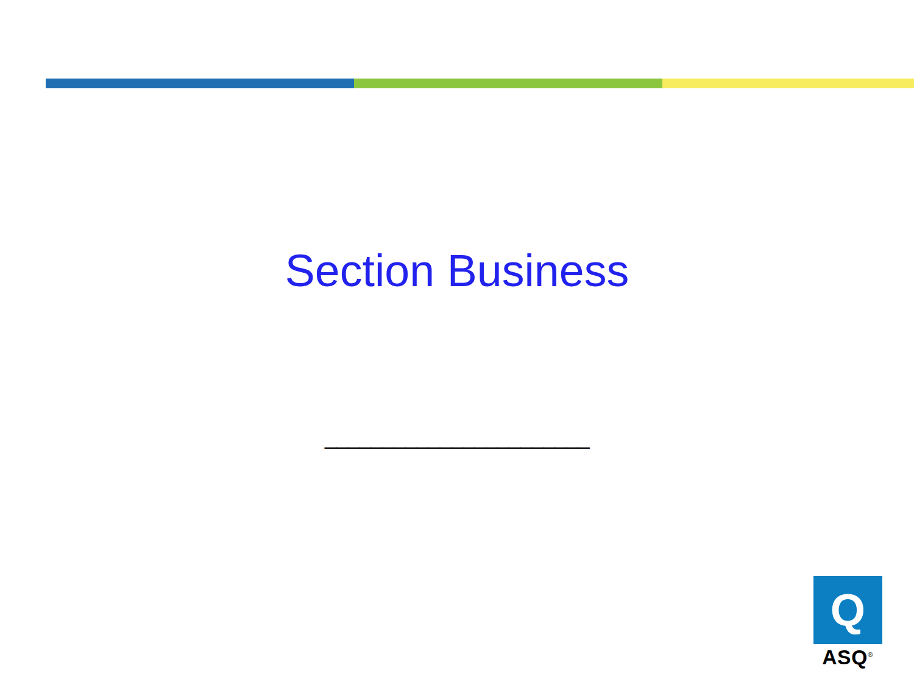Section Business
_______________________
ASQ®